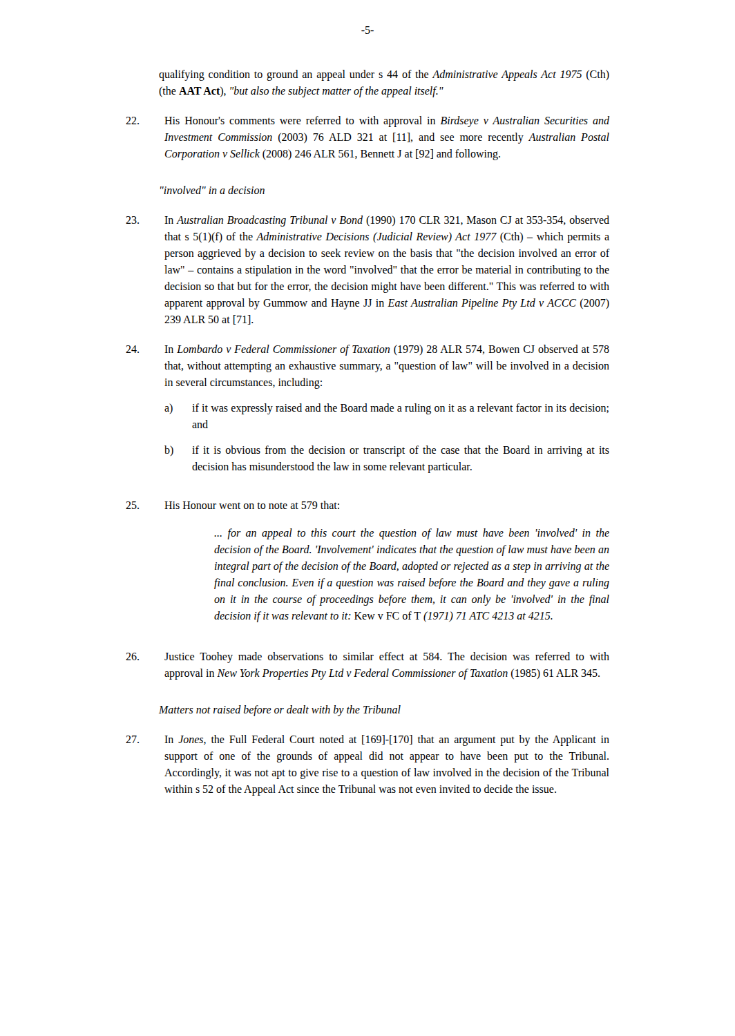-5-
qualifying condition to ground an appeal under s 44 of the Administrative Appeals Act 1975 (Cth) (the AAT Act), "but also the subject matter of the appeal itself."
22.
His Honour's comments were referred to with approval in Birdseye v Australian Securities and Investment Commission (2003) 76 ALD 321 at [11], and see more recently Australian Postal Corporation v Sellick (2008) 246 ALR 561, Bennett J at [92] and following.
"involved" in a decision
23.
In Australian Broadcasting Tribunal v Bond (1990) 170 CLR 321, Mason CJ at 353-354, observed that s 5(1)(f) of the Administrative Decisions (Judicial Review) Act 1977 (Cth) – which permits a person aggrieved by a decision to seek review on the basis that "the decision involved an error of law" – contains a stipulation in the word "involved" that the error be material in contributing to the decision so that but for the error, the decision might have been different." This was referred to with apparent approval by Gummow and Hayne JJ in East Australian Pipeline Pty Ltd v ACCC (2007) 239 ALR 50 at [71].
24.
In Lombardo v Federal Commissioner of Taxation (1979) 28 ALR 574, Bowen CJ observed at 578 that, without attempting an exhaustive summary, a "question of law" will be involved in a decision in several circumstances, including:
a)
if it was expressly raised and the Board made a ruling on it as a relevant factor in its decision; and
b)
if it is obvious from the decision or transcript of the case that the Board in arriving at its decision has misunderstood the law in some relevant particular.
25.
His Honour went on to note at 579 that:
... for an appeal to this court the question of law must have been 'involved' in the decision of the Board. 'Involvement' indicates that the question of law must have been an integral part of the decision of the Board, adopted or rejected as a step in arriving at the final conclusion. Even if a question was raised before the Board and they gave a ruling on it in the course of proceedings before them, it can only be 'involved' in the final decision if it was relevant to it: Kew v FC of T (1971) 71 ATC 4213 at 4215.
26.
Justice Toohey made observations to similar effect at 584. The decision was referred to with approval in New York Properties Pty Ltd v Federal Commissioner of Taxation (1985) 61 ALR 345.
Matters not raised before or dealt with by the Tribunal
27.
In Jones, the Full Federal Court noted at [169]-[170] that an argument put by the Applicant in support of one of the grounds of appeal did not appear to have been put to the Tribunal. Accordingly, it was not apt to give rise to a question of law involved in the decision of the Tribunal within s 52 of the Appeal Act since the Tribunal was not even invited to decide the issue.